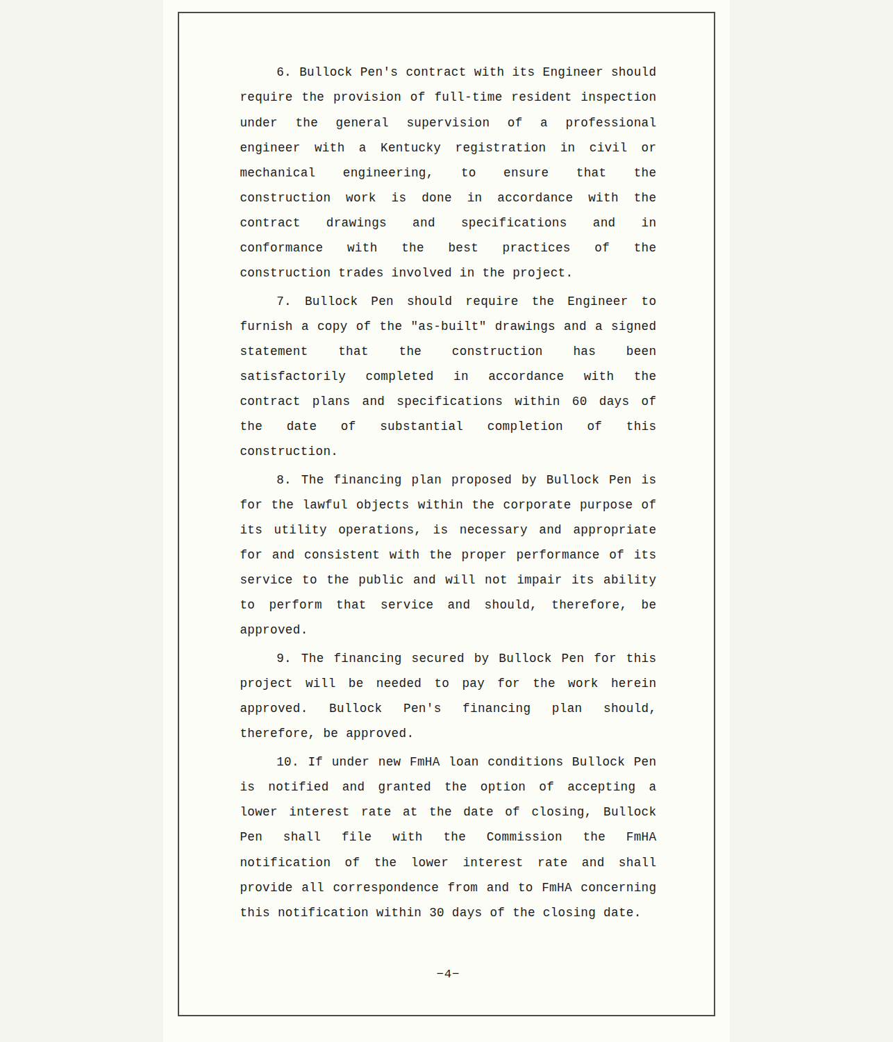6. Bullock Pen's contract with its Engineer should require the provision of full-time resident inspection under the general supervision of a professional engineer with a Kentucky registration in civil or mechanical engineering, to ensure that the construction work is done in accordance with the contract drawings and specifications and in conformance with the best practices of the construction trades involved in the project.
7. Bullock Pen should require the Engineer to furnish a copy of the "as-built" drawings and a signed statement that the construction has been satisfactorily completed in accordance with the contract plans and specifications within 60 days of the date of substantial completion of this construction.
8. The financing plan proposed by Bullock Pen is for the lawful objects within the corporate purpose of its utility operations, is necessary and appropriate for and consistent with the proper performance of its service to the public and will not impair its ability to perform that service and should, therefore, be approved.
9. The financing secured by Bullock Pen for this project will be needed to pay for the work herein approved. Bullock Pen's financing plan should, therefore, be approved.
10. If under new FmHA loan conditions Bullock Pen is notified and granted the option of accepting a lower interest rate at the date of closing, Bullock Pen shall file with the Commission the FmHA notification of the lower interest rate and shall provide all correspondence from and to FmHA concerning this notification within 30 days of the closing date.
−4−